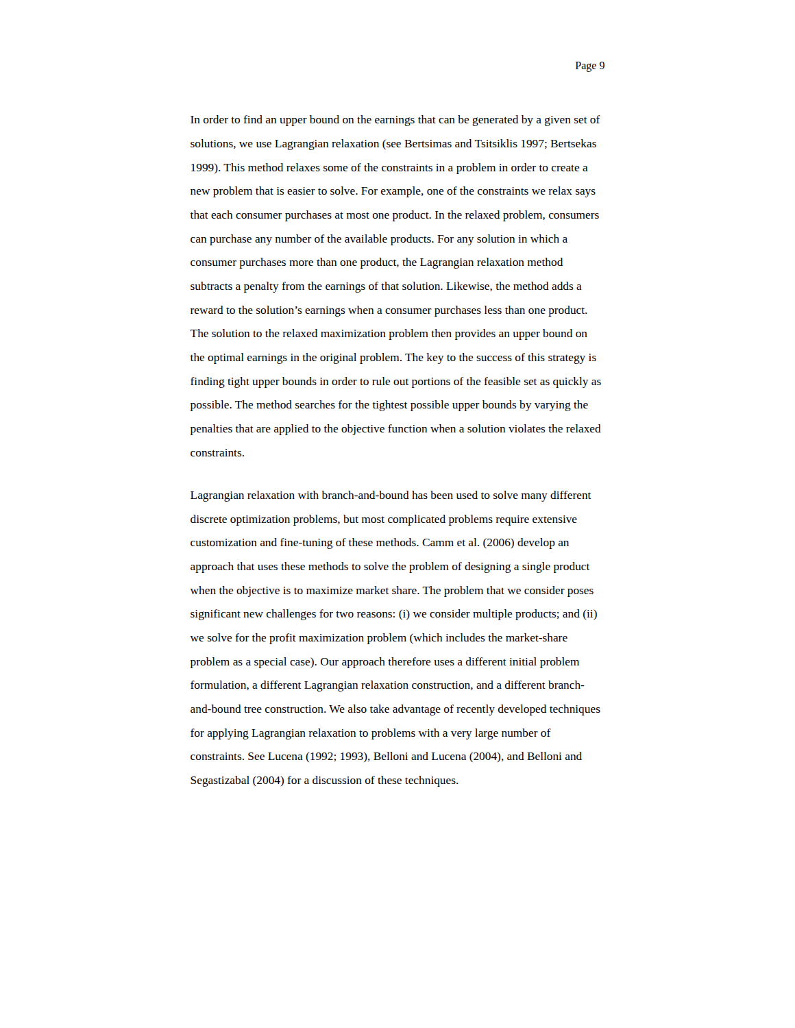Page 9
In order to find an upper bound on the earnings that can be generated by a given set of solutions, we use Lagrangian relaxation (see Bertsimas and Tsitsiklis 1997; Bertsekas 1999). This method relaxes some of the constraints in a problem in order to create a new problem that is easier to solve. For example, one of the constraints we relax says that each consumer purchases at most one product. In the relaxed problem, consumers can purchase any number of the available products. For any solution in which a consumer purchases more than one product, the Lagrangian relaxation method subtracts a penalty from the earnings of that solution. Likewise, the method adds a reward to the solution’s earnings when a consumer purchases less than one product. The solution to the relaxed maximization problem then provides an upper bound on the optimal earnings in the original problem. The key to the success of this strategy is finding tight upper bounds in order to rule out portions of the feasible set as quickly as possible. The method searches for the tightest possible upper bounds by varying the penalties that are applied to the objective function when a solution violates the relaxed constraints.
Lagrangian relaxation with branch-and-bound has been used to solve many different discrete optimization problems, but most complicated problems require extensive customization and fine-tuning of these methods. Camm et al. (2006) develop an approach that uses these methods to solve the problem of designing a single product when the objective is to maximize market share. The problem that we consider poses significant new challenges for two reasons: (i) we consider multiple products; and (ii) we solve for the profit maximization problem (which includes the market-share problem as a special case). Our approach therefore uses a different initial problem formulation, a different Lagrangian relaxation construction, and a different branch-and-bound tree construction. We also take advantage of recently developed techniques for applying Lagrangian relaxation to problems with a very large number of constraints. See Lucena (1992; 1993), Belloni and Lucena (2004), and Belloni and Segastizabal (2004) for a discussion of these techniques.